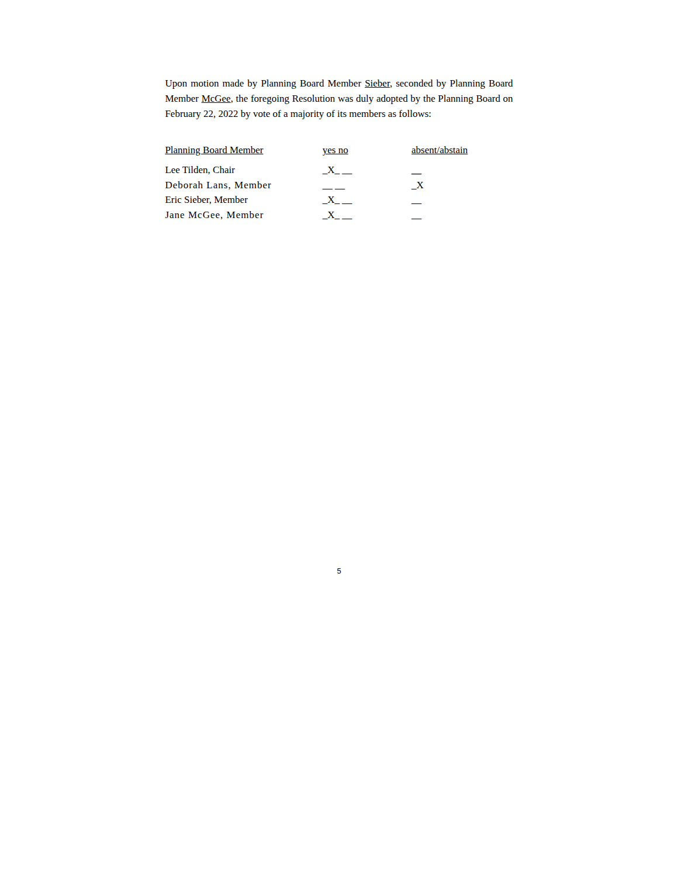Upon motion made by Planning Board Member Sieber, seconded by Planning Board Member McGee, the foregoing Resolution was duly adopted by the Planning Board on February 22, 2022 by vote of a majority of its members as follows:
| Planning Board Member | yes no | absent/abstain |
| --- | --- | --- |
| Lee Tilden, Chair | _X_ __ | __ |
| Deborah Lans, Member | __ __ | _X |
| Eric Sieber, Member | _X_ __ | __ |
| Jane McGee, Member | _X_ __ | __ |
5